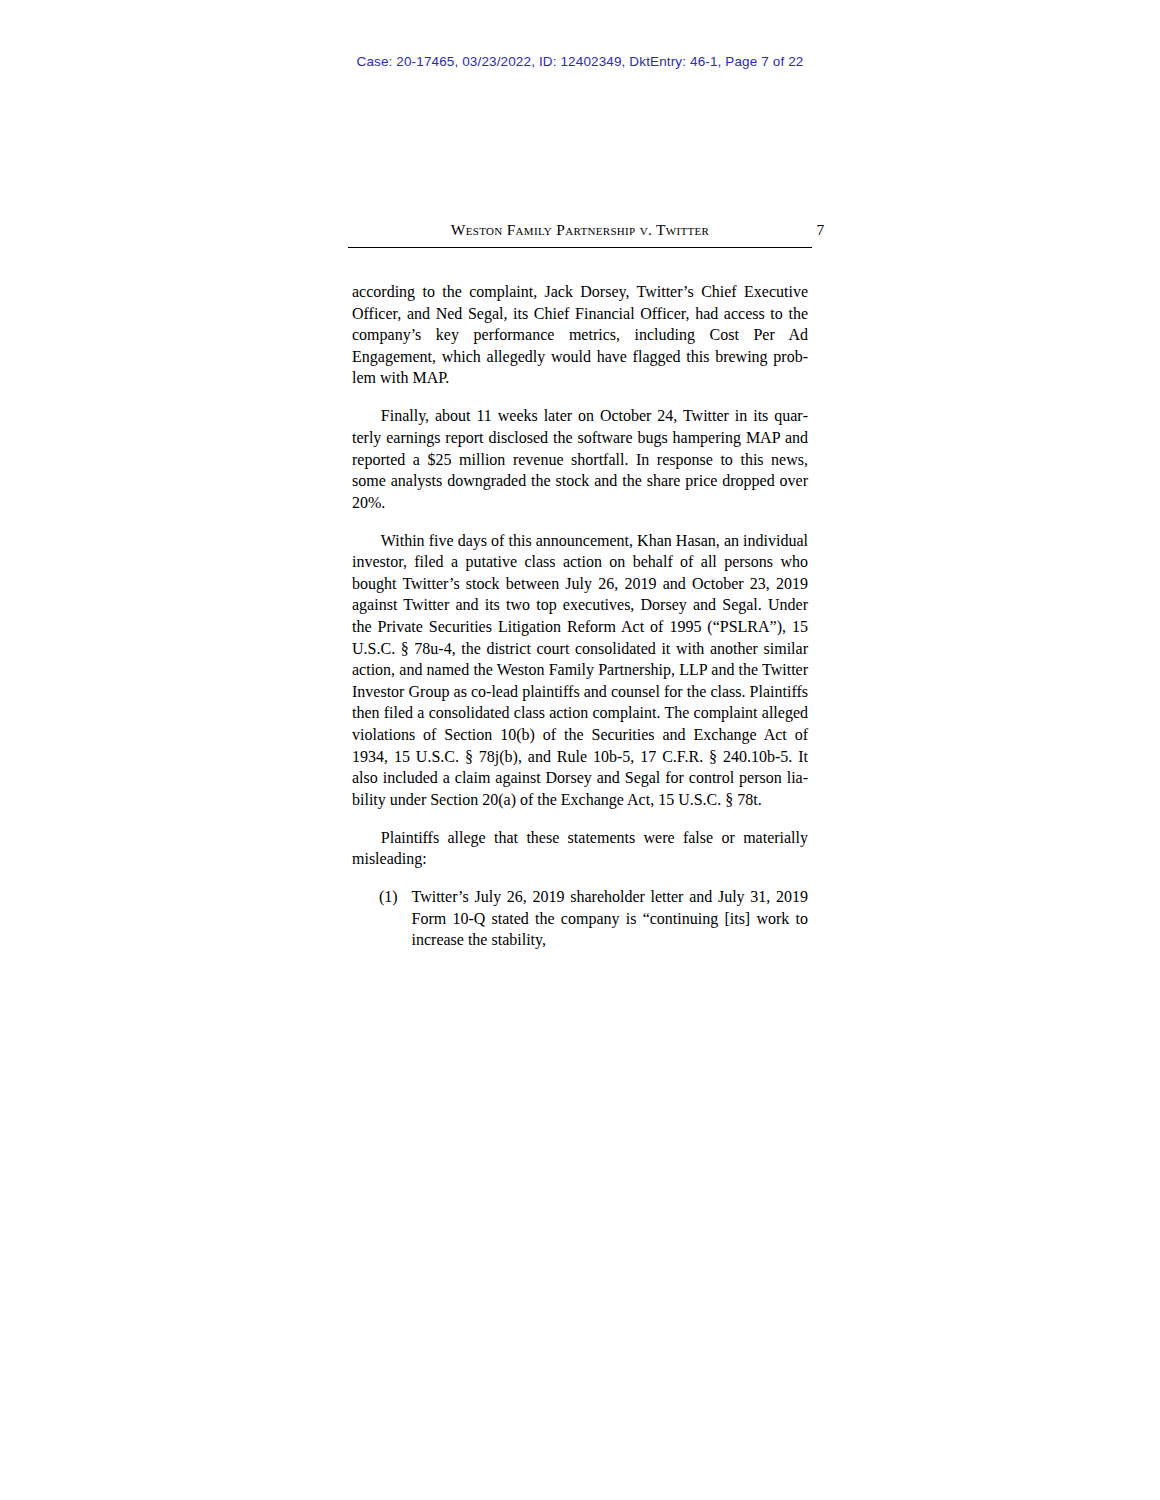Case: 20-17465, 03/23/2022, ID: 12402349, DktEntry: 46-1, Page 7 of 22
Weston Family Partnership v. Twitter 7
according to the complaint, Jack Dorsey, Twitter’s Chief Executive Officer, and Ned Segal, its Chief Financial Officer, had access to the company’s key performance metrics, including Cost Per Ad Engagement, which allegedly would have flagged this brewing problem with MAP.
Finally, about 11 weeks later on October 24, Twitter in its quarterly earnings report disclosed the software bugs hampering MAP and reported a $25 million revenue shortfall. In response to this news, some analysts downgraded the stock and the share price dropped over 20%.
Within five days of this announcement, Khan Hasan, an individual investor, filed a putative class action on behalf of all persons who bought Twitter’s stock between July 26, 2019 and October 23, 2019 against Twitter and its two top executives, Dorsey and Segal. Under the Private Securities Litigation Reform Act of 1995 (“PSLRA”), 15 U.S.C. § 78u-4, the district court consolidated it with another similar action, and named the Weston Family Partnership, LLP and the Twitter Investor Group as co-lead plaintiffs and counsel for the class. Plaintiffs then filed a consolidated class action complaint. The complaint alleged violations of Section 10(b) of the Securities and Exchange Act of 1934, 15 U.S.C. § 78j(b), and Rule 10b-5, 17 C.F.R. § 240.10b-5. It also included a claim against Dorsey and Segal for control person liability under Section 20(a) of the Exchange Act, 15 U.S.C. § 78t.
Plaintiffs allege that these statements were false or materially misleading:
(1) Twitter’s July 26, 2019 shareholder letter and July 31, 2019 Form 10-Q stated the company is “continuing [its] work to increase the stability,